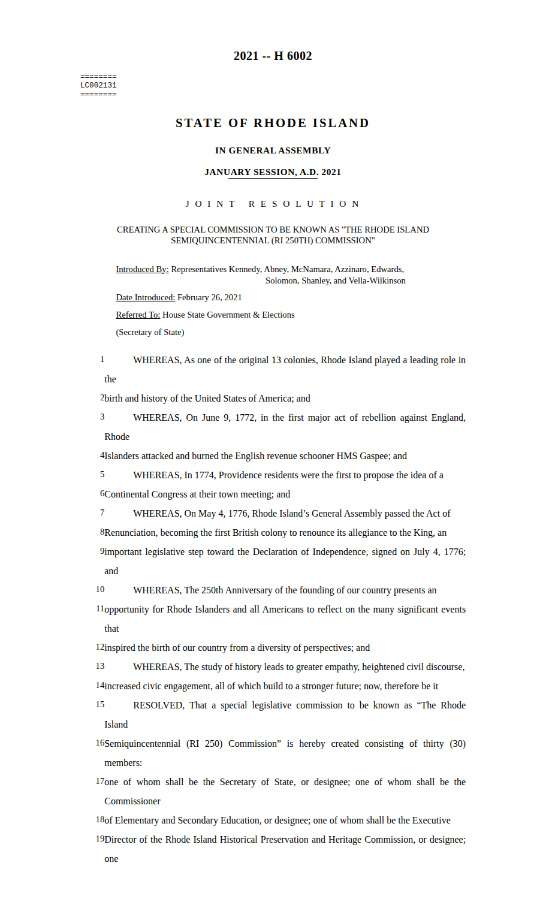2021 -- H 6002
========
LC002131
========
STATE OF RHODE ISLAND
IN GENERAL ASSEMBLY
JANUARY SESSION, A.D. 2021
J O I N T R E S O L U T I O N
CREATING A SPECIAL COMMISSION TO BE KNOWN AS "THE RHODE ISLAND SEMIQUINCENTENNIAL (RI 250TH) COMMISSION"
Introduced By: Representatives Kennedy, Abney, McNamara, Azzinaro, Edwards, Solomon, Shanley, and Vella-Wilkinson
Date Introduced: February 26, 2021
Referred To: House State Government & Elections
(Secretary of State)
| 1 | WHEREAS, As one of the original 13 colonies, Rhode Island played a leading role in the |
| 2 | birth and history of the United States of America; and |
| 3 | WHEREAS, On June 9, 1772, in the first major act of rebellion against England, Rhode |
| 4 | Islanders attacked and burned the English revenue schooner HMS Gaspee; and |
| 5 | WHEREAS, In 1774, Providence residents were the first to propose the idea of a |
| 6 | Continental Congress at their town meeting; and |
| 7 | WHEREAS, On May 4, 1776, Rhode Island’s General Assembly passed the Act of |
| 8 | Renunciation, becoming the first British colony to renounce its allegiance to the King, an |
| 9 | important legislative step toward the Declaration of Independence, signed on July 4, 1776; and |
| 10 | WHEREAS, The 250th Anniversary of the founding of our country presents an |
| 11 | opportunity for Rhode Islanders and all Americans to reflect on the many significant events that |
| 12 | inspired the birth of our country from a diversity of perspectives; and |
| 13 | WHEREAS, The study of history leads to greater empathy, heightened civil discourse, |
| 14 | increased civic engagement, all of which build to a stronger future; now, therefore be it |
| 15 | RESOLVED, That a special legislative commission to be known as “The Rhode Island |
| 16 | Semiquincentennial (RI 250) Commission” is hereby created consisting of thirty (30) members: |
| 17 | one of whom shall be the Secretary of State, or designee; one of whom shall be the Commissioner |
| 18 | of Elementary and Secondary Education, or designee; one of whom shall be the Executive |
| 19 | Director of the Rhode Island Historical Preservation and Heritage Commission, or designee; one |